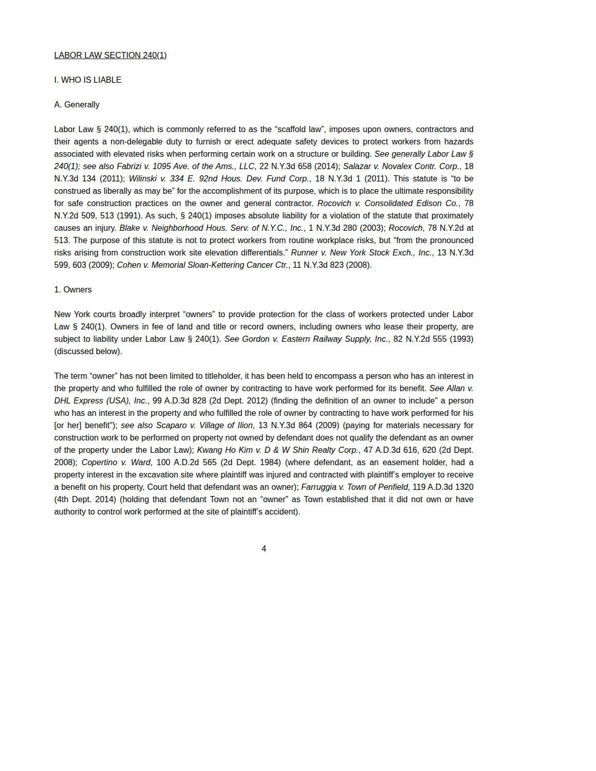LABOR LAW SECTION 240(1)
I. WHO IS LIABLE
A. Generally
Labor Law § 240(1), which is commonly referred to as the “scaffold law”, imposes upon owners, contractors and their agents a non-delegable duty to furnish or erect adequate safety devices to protect workers from hazards associated with elevated risks when performing certain work on a structure or building. See generally Labor Law § 240(1); see also Fabrizi v. 1095 Ave. of the Ams., LLC, 22 N.Y.3d 658 (2014); Salazar v. Novalex Contr. Corp., 18 N.Y.3d 134 (2011); Wilinski v. 334 E. 92nd Hous. Dev. Fund Corp., 18 N.Y.3d 1 (2011). This statute is “to be construed as liberally as may be” for the accomplishment of its purpose, which is to place the ultimate responsibility for safe construction practices on the owner and general contractor. Rocovich v. Consolidated Edison Co., 78 N.Y.2d 509, 513 (1991). As such, § 240(1) imposes absolute liability for a violation of the statute that proximately causes an injury. Blake v. Neighborhood Hous. Serv. of N.Y.C., Inc., 1 N.Y.3d 280 (2003); Rocovich, 78 N.Y.2d at 513. The purpose of this statute is not to protect workers from routine workplace risks, but “from the pronounced risks arising from construction work site elevation differentials.” Runner v. New York Stock Exch., Inc., 13 N.Y.3d 599, 603 (2009); Cohen v. Memorial Sloan-Kettering Cancer Ctr., 11 N.Y.3d 823 (2008).
1. Owners
New York courts broadly interpret “owners” to provide protection for the class of workers protected under Labor Law § 240(1). Owners in fee of land and title or record owners, including owners who lease their property, are subject to liability under Labor Law § 240(1). See Gordon v. Eastern Railway Supply, Inc., 82 N.Y.2d 555 (1993) (discussed below).
The term “owner” has not been limited to titleholder, it has been held to encompass a person who has an interest in the property and who fulfilled the role of owner by contracting to have work performed for its benefit. See Allan v. DHL Express (USA), Inc., 99 A.D.3d 828 (2d Dept. 2012) (finding the definition of an owner to include" a person who has an interest in the property and who fulfilled the role of owner by contracting to have work performed for his [or her] benefit"); see also Scaparo v. Village of Ilion, 13 N.Y.3d 864 (2009) (paying for materials necessary for construction work to be performed on property not owned by defendant does not qualify the defendant as an owner of the property under the Labor Law); Kwang Ho Kim v. D & W Shin Realty Corp., 47 A.D.3d 616, 620 (2d Dept. 2008); Copertino v. Ward, 100 A.D.2d 565 (2d Dept. 1984) (where defendant, as an easement holder, had a property interest in the excavation site where plaintiff was injured and contracted with plaintiff’s employer to receive a benefit on his property, Court held that defendant was an owner); Farruggia v. Town of Penfield, 119 A.D.3d 1320 (4th Dept. 2014) (holding that defendant Town not an “owner” as Town established that it did not own or have authority to control work performed at the site of plaintiff’s accident).
4